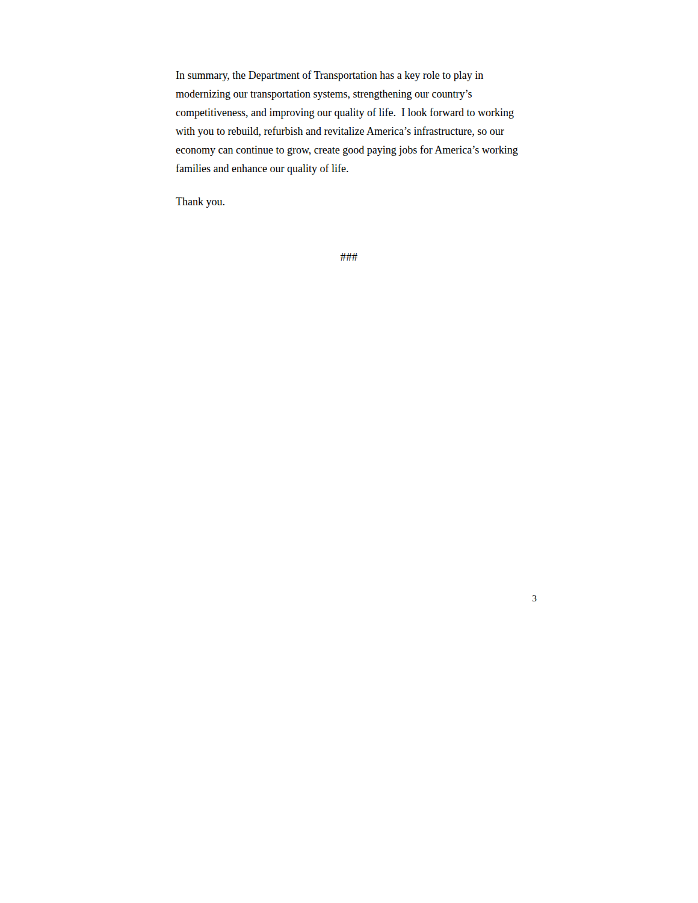In summary, the Department of Transportation has a key role to play in modernizing our transportation systems, strengthening our country’s competitiveness, and improving our quality of life. I look forward to working with you to rebuild, refurbish and revitalize America’s infrastructure, so our economy can continue to grow, create good paying jobs for America’s working families and enhance our quality of life.
Thank you.
###
3